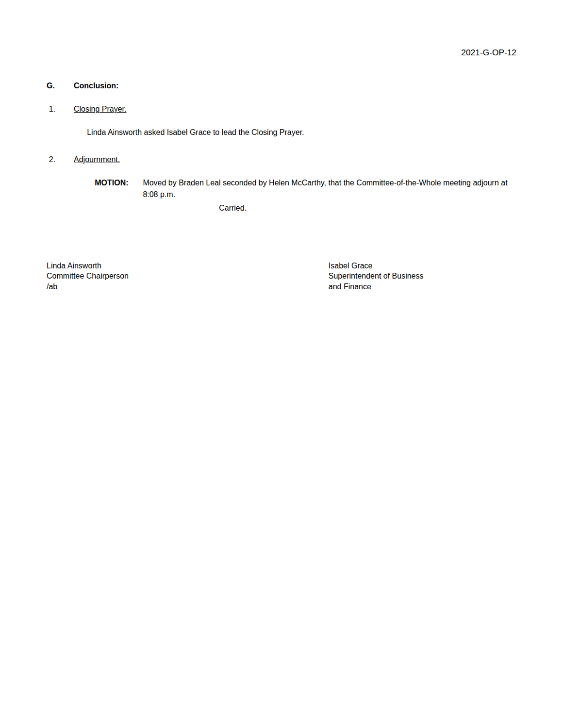2021-G-OP-12
G. Conclusion:
1. Closing Prayer.
Linda Ainsworth asked Isabel Grace to lead the Closing Prayer.
2. Adjournment.
MOTION:
Moved by Braden Leal seconded by Helen McCarthy, that the Committee-of-the-Whole meeting adjourn at 8:08 p.m.
Carried.
| Linda Ainsworth Committee Chairperson /ab | Isabel Grace Superintendent of Business and Finance |